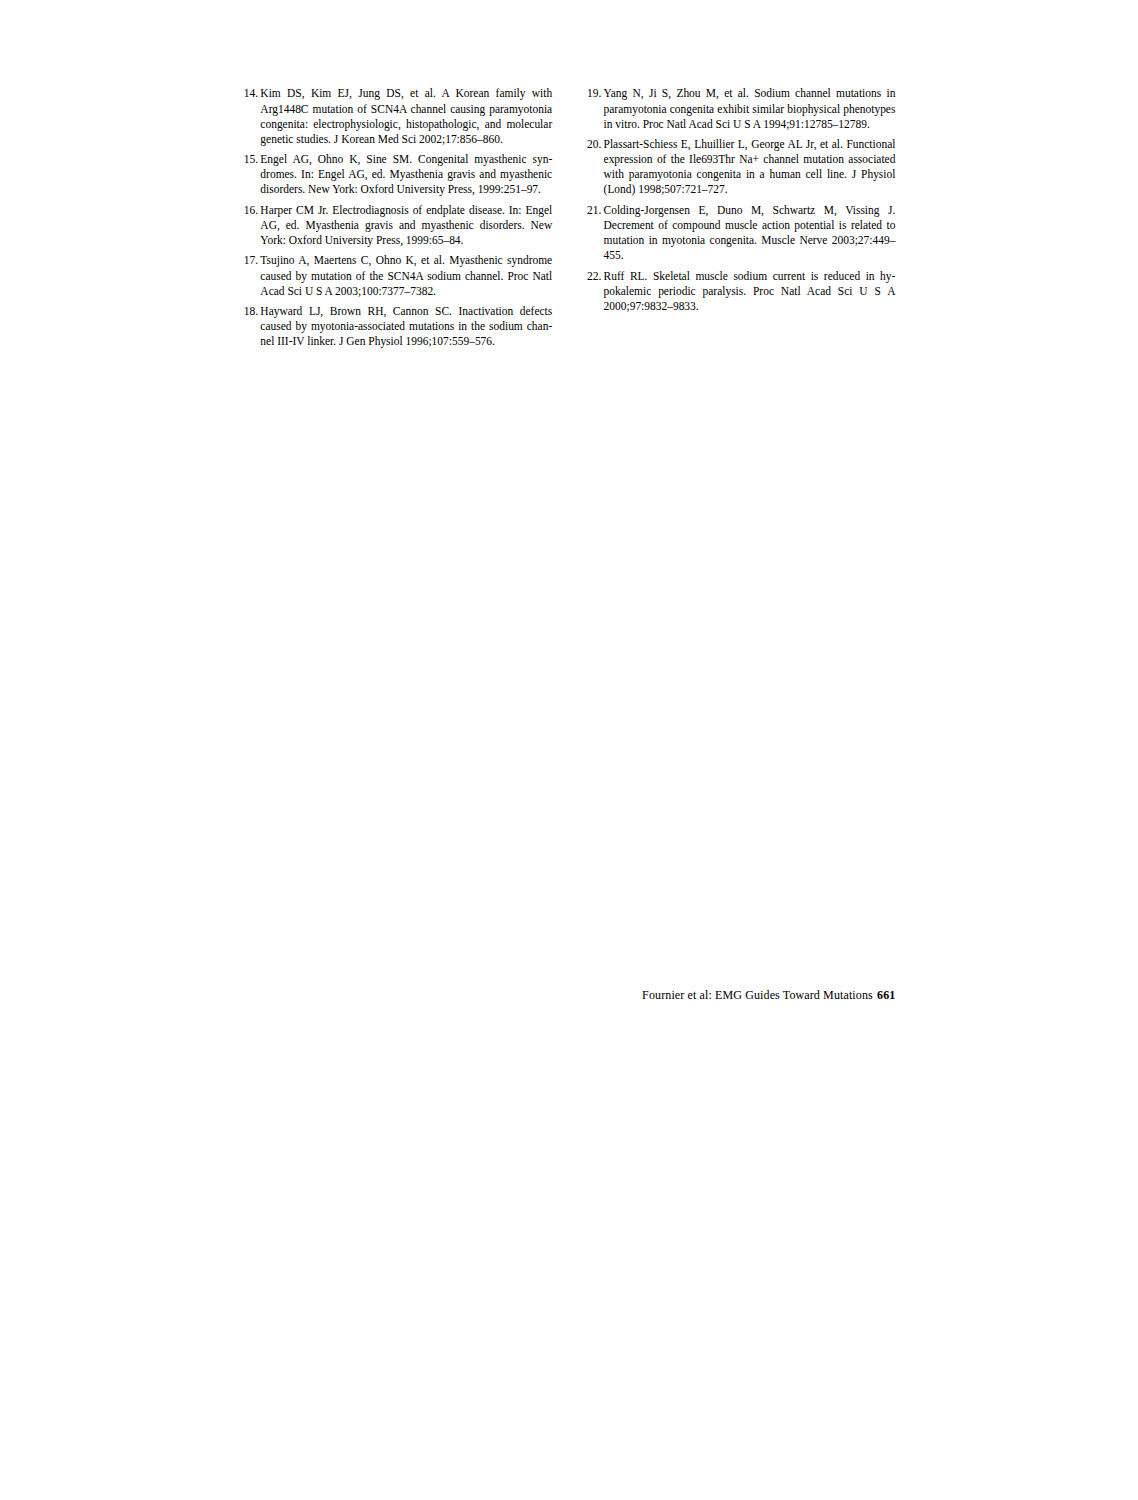14. Kim DS, Kim EJ, Jung DS, et al. A Korean family with Arg1448C mutation of SCN4A channel causing paramyotonia congenita: electrophysiologic, histopathologic, and molecular genetic studies. J Korean Med Sci 2002;17:856–860.
15. Engel AG, Ohno K, Sine SM. Congenital myasthenic syndromes. In: Engel AG, ed. Myasthenia gravis and myasthenic disorders. New York: Oxford University Press, 1999:251–97.
16. Harper CM Jr. Electrodiagnosis of endplate disease. In: Engel AG, ed. Myasthenia gravis and myasthenic disorders. New York: Oxford University Press, 1999:65–84.
17. Tsujino A, Maertens C, Ohno K, et al. Myasthenic syndrome caused by mutation of the SCN4A sodium channel. Proc Natl Acad Sci U S A 2003;100:7377–7382.
18. Hayward LJ, Brown RH, Cannon SC. Inactivation defects caused by myotonia-associated mutations in the sodium channel III-IV linker. J Gen Physiol 1996;107:559–576.
19. Yang N, Ji S, Zhou M, et al. Sodium channel mutations in paramyotonia congenita exhibit similar biophysical phenotypes in vitro. Proc Natl Acad Sci U S A 1994;91:12785–12789.
20. Plassart-Schiess E, Lhuillier L, George AL Jr, et al. Functional expression of the Ile693Thr Na+ channel mutation associated with paramyotonia congenita in a human cell line. J Physiol (Lond) 1998;507:721–727.
21. Colding-Jorgensen E, Duno M, Schwartz M, Vissing J. Decrement of compound muscle action potential is related to mutation in myotonia congenita. Muscle Nerve 2003;27:449–455.
22. Ruff RL. Skeletal muscle sodium current is reduced in hypokalemic periodic paralysis. Proc Natl Acad Sci U S A 2000;97:9832–9833.
Fournier et al: EMG Guides Toward Mutations 661